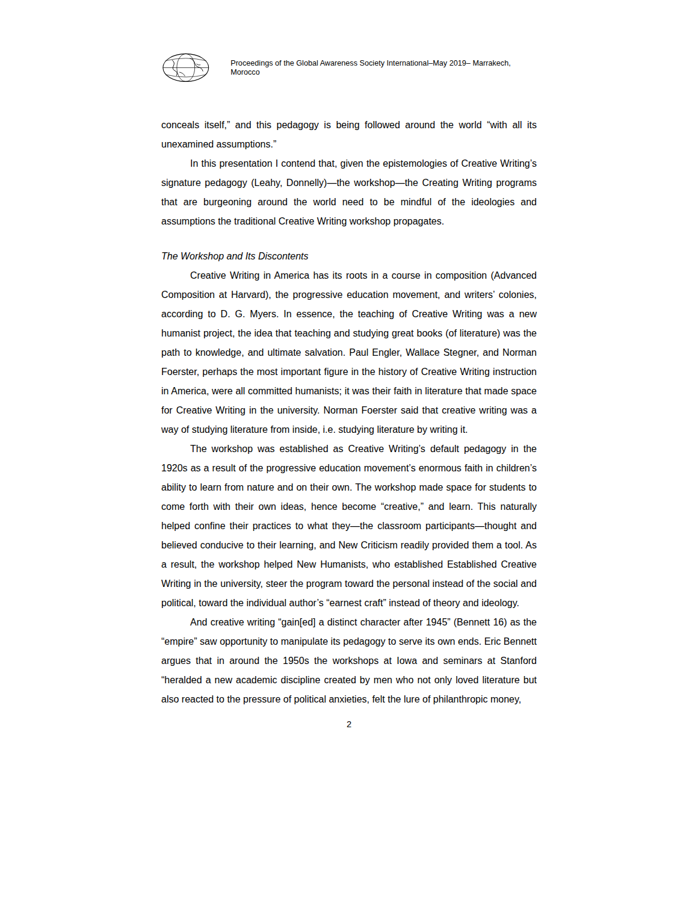Proceedings of the Global Awareness Society International–May 2019– Marrakech, Morocco
conceals itself,” and this pedagogy is being followed around the world “with all its unexamined assumptions.”
In this presentation I contend that, given the epistemologies of Creative Writing’s signature pedagogy (Leahy, Donnelly)—the workshop—the Creating Writing programs that are burgeoning around the world need to be mindful of the ideologies and assumptions the traditional Creative Writing workshop propagates.
The Workshop and Its Discontents
Creative Writing in America has its roots in a course in composition (Advanced Composition at Harvard), the progressive education movement, and writers’ colonies, according to D. G. Myers. In essence, the teaching of Creative Writing was a new humanist project, the idea that teaching and studying great books (of literature) was the path to knowledge, and ultimate salvation. Paul Engler, Wallace Stegner, and Norman Foerster, perhaps the most important figure in the history of Creative Writing instruction in America, were all committed humanists; it was their faith in literature that made space for Creative Writing in the university. Norman Foerster said that creative writing was a way of studying literature from inside, i.e. studying literature by writing it.
The workshop was established as Creative Writing’s default pedagogy in the 1920s as a result of the progressive education movement’s enormous faith in children’s ability to learn from nature and on their own. The workshop made space for students to come forth with their own ideas, hence become “creative,” and learn. This naturally helped confine their practices to what they—the classroom participants—thought and believed conducive to their learning, and New Criticism readily provided them a tool. As a result, the workshop helped New Humanists, who established Established Creative Writing in the university, steer the program toward the personal instead of the social and political, toward the individual author’s “earnest craft” instead of theory and ideology.
And creative writing “gain[ed] a distinct character after 1945” (Bennett 16) as the “empire” saw opportunity to manipulate its pedagogy to serve its own ends. Eric Bennett argues that in around the 1950s the workshops at Iowa and seminars at Stanford “heralded a new academic discipline created by men who not only loved literature but also reacted to the pressure of political anxieties, felt the lure of philanthropic money,
2